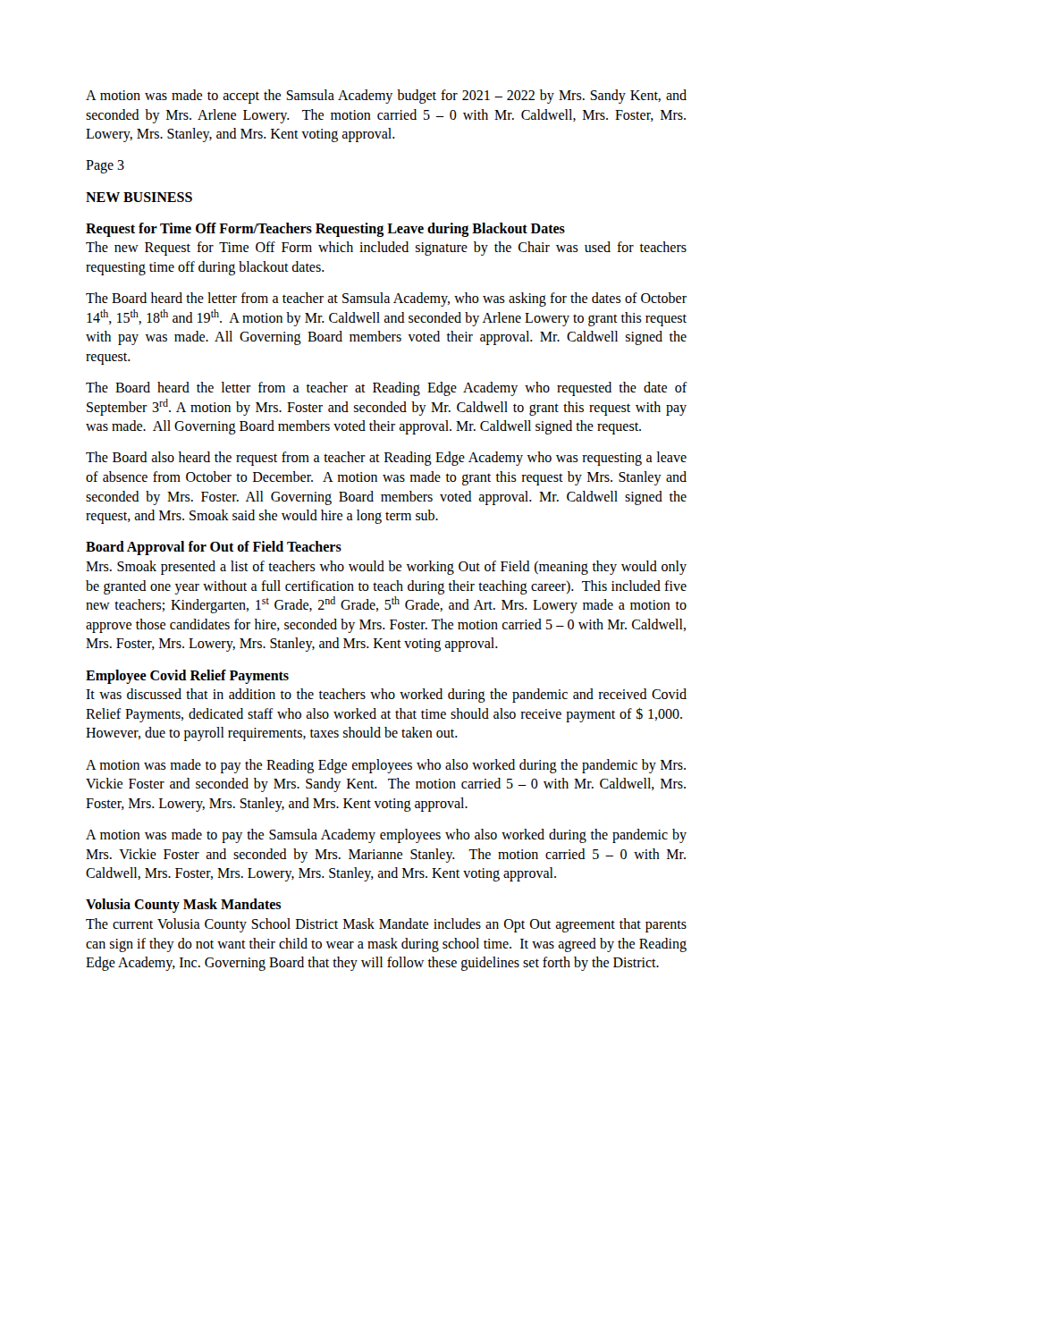A motion was made to accept the Samsula Academy budget for 2021 – 2022 by Mrs. Sandy Kent, and seconded by Mrs. Arlene Lowery. The motion carried 5 – 0 with Mr. Caldwell, Mrs. Foster, Mrs. Lowery, Mrs. Stanley, and Mrs. Kent voting approval.
Page 3
NEW BUSINESS
Request for Time Off Form/Teachers Requesting Leave during Blackout Dates
The new Request for Time Off Form which included signature by the Chair was used for teachers requesting time off during blackout dates.
The Board heard the letter from a teacher at Samsula Academy, who was asking for the dates of October 14th, 15th, 18th and 19th. A motion by Mr. Caldwell and seconded by Arlene Lowery to grant this request with pay was made. All Governing Board members voted their approval. Mr. Caldwell signed the request.
The Board heard the letter from a teacher at Reading Edge Academy who requested the date of September 3rd. A motion by Mrs. Foster and seconded by Mr. Caldwell to grant this request with pay was made. All Governing Board members voted their approval. Mr. Caldwell signed the request.
The Board also heard the request from a teacher at Reading Edge Academy who was requesting a leave of absence from October to December. A motion was made to grant this request by Mrs. Stanley and seconded by Mrs. Foster. All Governing Board members voted approval. Mr. Caldwell signed the request, and Mrs. Smoak said she would hire a long term sub.
Board Approval for Out of Field Teachers
Mrs. Smoak presented a list of teachers who would be working Out of Field (meaning they would only be granted one year without a full certification to teach during their teaching career). This included five new teachers; Kindergarten, 1st Grade, 2nd Grade, 5th Grade, and Art. Mrs. Lowery made a motion to approve those candidates for hire, seconded by Mrs. Foster. The motion carried 5 – 0 with Mr. Caldwell, Mrs. Foster, Mrs. Lowery, Mrs. Stanley, and Mrs. Kent voting approval.
Employee Covid Relief Payments
It was discussed that in addition to the teachers who worked during the pandemic and received Covid Relief Payments, dedicated staff who also worked at that time should also receive payment of $ 1,000. However, due to payroll requirements, taxes should be taken out.
A motion was made to pay the Reading Edge employees who also worked during the pandemic by Mrs. Vickie Foster and seconded by Mrs. Sandy Kent. The motion carried 5 – 0 with Mr. Caldwell, Mrs. Foster, Mrs. Lowery, Mrs. Stanley, and Mrs. Kent voting approval.
A motion was made to pay the Samsula Academy employees who also worked during the pandemic by Mrs. Vickie Foster and seconded by Mrs. Marianne Stanley. The motion carried 5 – 0 with Mr. Caldwell, Mrs. Foster, Mrs. Lowery, Mrs. Stanley, and Mrs. Kent voting approval.
Volusia County Mask Mandates
The current Volusia County School District Mask Mandate includes an Opt Out agreement that parents can sign if they do not want their child to wear a mask during school time. It was agreed by the Reading Edge Academy, Inc. Governing Board that they will follow these guidelines set forth by the District.